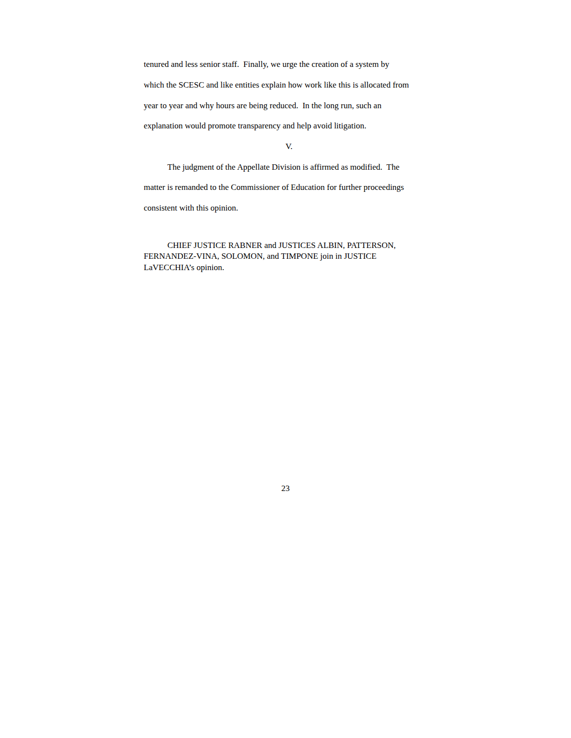tenured and less senior staff. Finally, we urge the creation of a system by
which the SCESC and like entities explain how work like this is allocated from
year to year and why hours are being reduced. In the long run, such an
explanation would promote transparency and help avoid litigation.
V.
The judgment of the Appellate Division is affirmed as modified. The
matter is remanded to the Commissioner of Education for further proceedings
consistent with this opinion.
CHIEF JUSTICE RABNER and JUSTICES ALBIN, PATTERSON,
FERNANDEZ-VINA, SOLOMON, and TIMPONE join in JUSTICE
LaVECCHIA’s opinion.
23